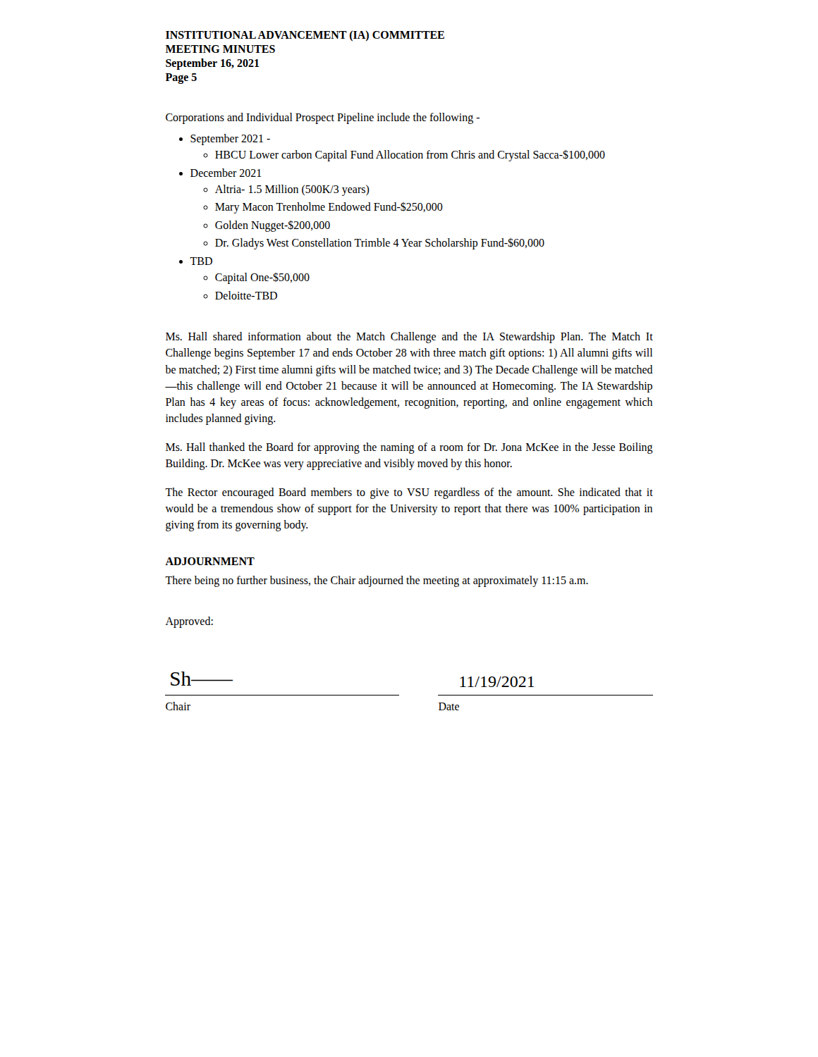INSTITUTIONAL ADVANCEMENT (IA) COMMITTEE
MEETING MINUTES
September 16, 2021
Page 5
Corporations and Individual Prospect Pipeline include the following -
September 2021 -
HBCU Lower carbon Capital Fund Allocation from Chris and Crystal Sacca-$100,000
December 2021
Altria- 1.5 Million (500K/3 years)
Mary Macon Trenholme Endowed Fund-$250,000
Golden Nugget-$200,000
Dr. Gladys West Constellation Trimble 4 Year Scholarship Fund-$60,000
TBD
Capital One-$50,000
Deloitte-TBD
Ms. Hall shared information about the Match Challenge and the IA Stewardship Plan. The Match It Challenge begins September 17 and ends October 28 with three match gift options: 1) All alumni gifts will be matched; 2) First time alumni gifts will be matched twice; and 3) The Decade Challenge will be matched—this challenge will end October 21 because it will be announced at Homecoming. The IA Stewardship Plan has 4 key areas of focus: acknowledgement, recognition, reporting, and online engagement which includes planned giving.
Ms. Hall thanked the Board for approving the naming of a room for Dr. Jona McKee in the Jesse Boiling Building. Dr. McKee was very appreciative and visibly moved by this honor.
The Rector encouraged Board members to give to VSU regardless of the amount. She indicated that it would be a tremendous show of support for the University to report that there was 100% participation in giving from its governing body.
ADJOURNMENT
There being no further business, the Chair adjourned the meeting at approximately 11:15 a.m.
Approved:
| Sh—— Chair | | 11/19/2021 Date |